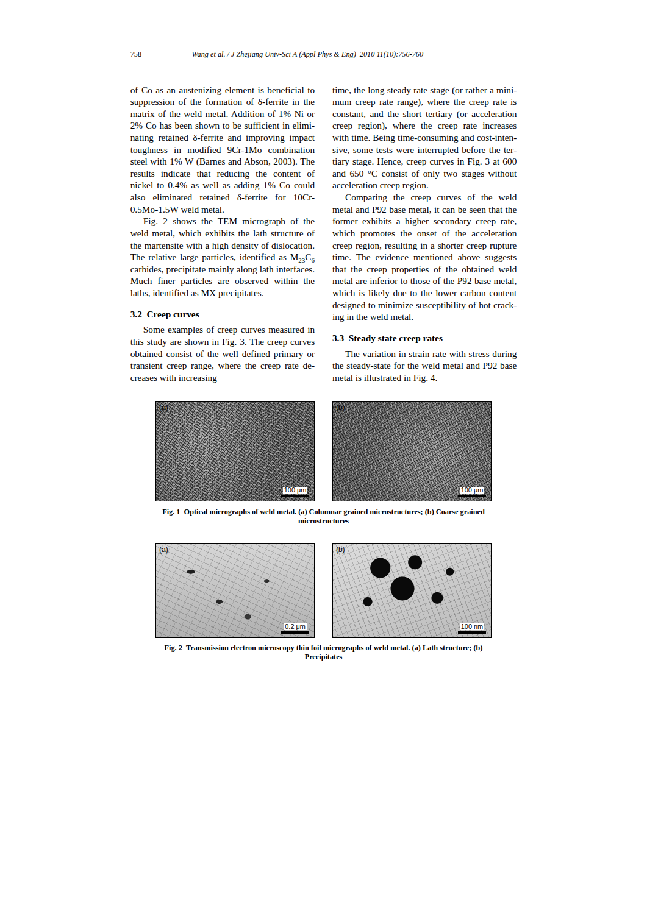758
Wang et al. / J Zhejiang Univ-Sci A (Appl Phys & Eng) 2010 11(10):756-760
of Co as an austenizing element is beneficial to suppression of the formation of δ-ferrite in the matrix of the weld metal. Addition of 1% Ni or 2% Co has been shown to be sufficient in eliminating retained δ-ferrite and improving impact toughness in modified 9Cr-1Mo combination steel with 1% W (Barnes and Abson, 2003). The results indicate that reducing the content of nickel to 0.4% as well as adding 1% Co could also eliminated retained δ-ferrite for 10Cr-0.5Mo-1.5W weld metal.
Fig. 2 shows the TEM micrograph of the weld metal, which exhibits the lath structure of the martensite with a high density of dislocation. The relative large particles, identified as M23C6 carbides, precipitate mainly along lath interfaces. Much finer particles are observed within the laths, identified as MX precipitates.
3.2 Creep curves
Some examples of creep curves measured in this study are shown in Fig. 3. The creep curves obtained consist of the well defined primary or transient creep range, where the creep rate decreases with increasing
time, the long steady rate stage (or rather a minimum creep rate range), where the creep rate is constant, and the short tertiary (or acceleration creep region), where the creep rate increases with time. Being time-consuming and cost-intensive, some tests were interrupted before the tertiary stage. Hence, creep curves in Fig. 3 at 600 and 650 °C consist of only two stages without acceleration creep region.
Comparing the creep curves of the weld metal and P92 base metal, it can be seen that the former exhibits a higher secondary creep rate, which promotes the onset of the acceleration creep region, resulting in a shorter creep rupture time. The evidence mentioned above suggests that the creep properties of the obtained weld metal are inferior to those of the P92 base metal, which is likely due to the lower carbon content designed to minimize susceptibility of hot cracking in the weld metal.
3.3 Steady state creep rates
The variation in strain rate with stress during the steady-state for the weld metal and P92 base metal is illustrated in Fig. 4.
(a)
100 μm
(b)
100 μm
Fig. 1 Optical micrographs of weld metal. (a) Columnar grained microstructures; (b) Coarse grained microstructures
(a)
0.2 μm
(b)
100 nm
Fig. 2 Transmission electron microscopy thin foil micrographs of weld metal. (a) Lath structure; (b) Precipitates